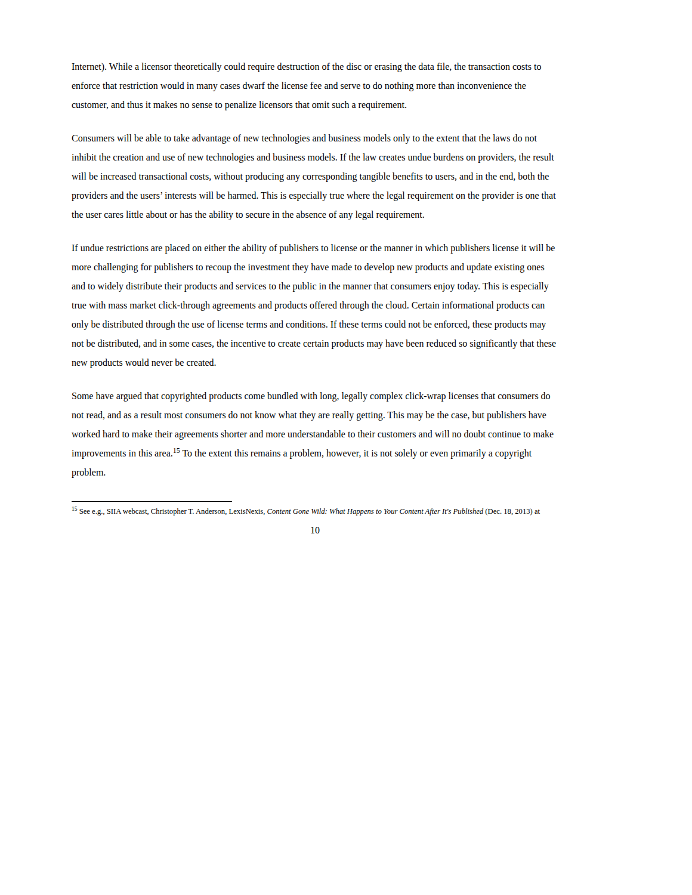Internet). While a licensor theoretically could require destruction of the disc or erasing the data file, the transaction costs to enforce that restriction would in many cases dwarf the license fee and serve to do nothing more than inconvenience the customer, and thus it makes no sense to penalize licensors that omit such a requirement.
Consumers will be able to take advantage of new technologies and business models only to the extent that the laws do not inhibit the creation and use of new technologies and business models. If the law creates undue burdens on providers, the result will be increased transactional costs, without producing any corresponding tangible benefits to users, and in the end, both the providers and the users’ interests will be harmed. This is especially true where the legal requirement on the provider is one that the user cares little about or has the ability to secure in the absence of any legal requirement.
If undue restrictions are placed on either the ability of publishers to license or the manner in which publishers license it will be more challenging for publishers to recoup the investment they have made to develop new products and update existing ones and to widely distribute their products and services to the public in the manner that consumers enjoy today. This is especially true with mass market click-through agreements and products offered through the cloud. Certain informational products can only be distributed through the use of license terms and conditions. If these terms could not be enforced, these products may not be distributed, and in some cases, the incentive to create certain products may have been reduced so significantly that these new products would never be created.
Some have argued that copyrighted products come bundled with long, legally complex click-wrap licenses that consumers do not read, and as a result most consumers do not know what they are really getting. This may be the case, but publishers have worked hard to make their agreements shorter and more understandable to their customers and will no doubt continue to make improvements in this area.15 To the extent this remains a problem, however, it is not solely or even primarily a copyright problem.
15 See e.g., SIIA webcast, Christopher T. Anderson, LexisNexis, Content Gone Wild: What Happens to Your Content After It's Published (Dec. 18, 2013) at
10